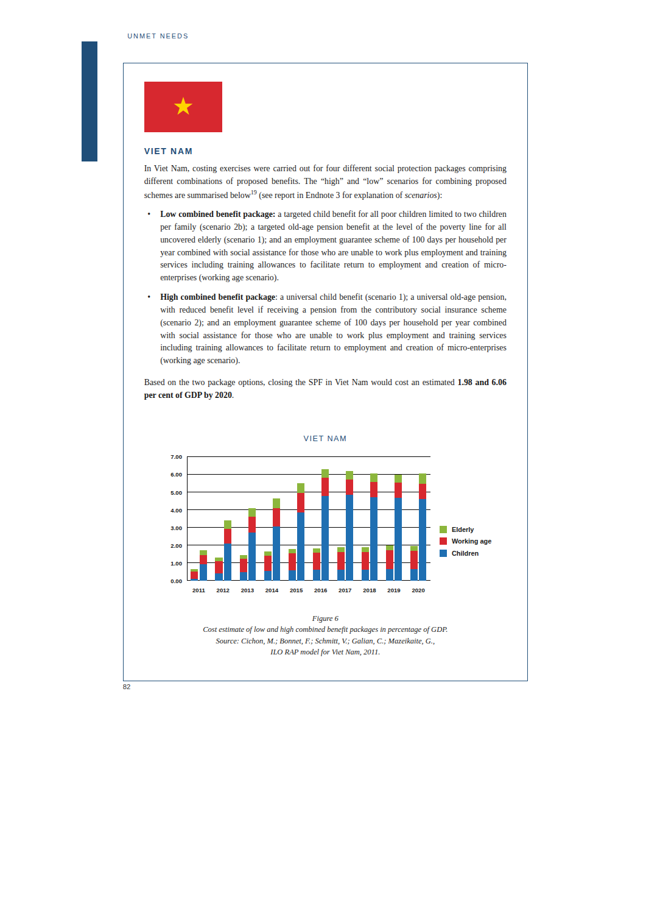Unmet Needs
★
Viet Nam
In Viet Nam, costing exercises were carried out for four different social protection packages comprising different combinations of proposed benefits. The “high” and “low” scenarios for combining proposed schemes are summarised below19 (see report in Endnote 3 for explanation of scenarios):
Low combined benefit package: a targeted child benefit for all poor children limited to two children per family (scenario 2b); a targeted old-age pension benefit at the level of the poverty line for all uncovered elderly (scenario 1); and an employment guarantee scheme of 100 days per household per year combined with social assistance for those who are unable to work plus employment and training services including training allowances to facilitate return to employment and creation of micro-enterprises (working age scenario).
High combined benefit package: a universal child benefit (scenario 1); a universal old-age pension, with reduced benefit level if receiving a pension from the contributory social insurance scheme (scenario 2); and an employment guarantee scheme of 100 days per household per year combined with social assistance for those who are unable to work plus employment and training services including training allowances to facilitate return to employment and creation of micro-enterprises (working age scenario).
Based on the two package options, closing the SPF in Viet Nam would cost an estimated 1.98 and 6.06 per cent of GDP by 2020.
Viet Nam
7.00 6.00 5.00 4.00 3.00 2.00 1.00 0.00
20112012201320142015 20162017201820192020
Elderly
Working age
Children
Figure 6
Cost estimate of low and high combined benefit packages in percentage of GDP.
Source: Cichon, M.; Bonnet, F.; Schmitt, V.; Galian, C.; Mazeikaite, G.,
ILO RAP model for Viet Nam, 2011.
82